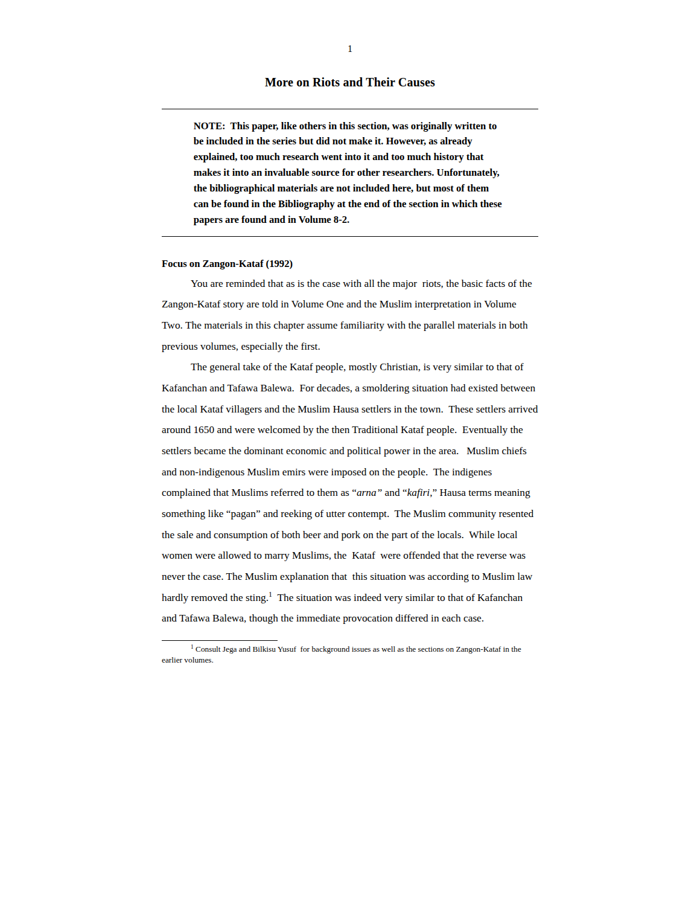1
More on Riots and Their Causes
NOTE: This paper, like others in this section, was originally written to be included in the series but did not make it. However, as already explained, too much research went into it and too much history that makes it into an invaluable source for other researchers. Unfortunately, the bibliographical materials are not included here, but most of them can be found in the Bibliography at the end of the section in which these papers are found and in Volume 8-2.
Focus on Zangon-Kataf (1992)
You are reminded that as is the case with all the major riots, the basic facts of the Zangon-Kataf story are told in Volume One and the Muslim interpretation in Volume Two. The materials in this chapter assume familiarity with the parallel materials in both previous volumes, especially the first.
The general take of the Kataf people, mostly Christian, is very similar to that of Kafanchan and Tafawa Balewa. For decades, a smoldering situation had existed between the local Kataf villagers and the Muslim Hausa settlers in the town. These settlers arrived around 1650 and were welcomed by the then Traditional Kataf people. Eventually the settlers became the dominant economic and political power in the area. Muslim chiefs and non-indigenous Muslim emirs were imposed on the people. The indigenes complained that Muslims referred to them as “arna” and “kafiri,” Hausa terms meaning something like “pagan” and reeking of utter contempt. The Muslim community resented the sale and consumption of both beer and pork on the part of the locals. While local women were allowed to marry Muslims, the Kataf were offended that the reverse was never the case. The Muslim explanation that this situation was according to Muslim law hardly removed the sting.1 The situation was indeed very similar to that of Kafanchan and Tafawa Balewa, though the immediate provocation differed in each case.
1 Consult Jega and Bilkisu Yusuf for background issues as well as the sections on Zangon-Kataf in the earlier volumes.